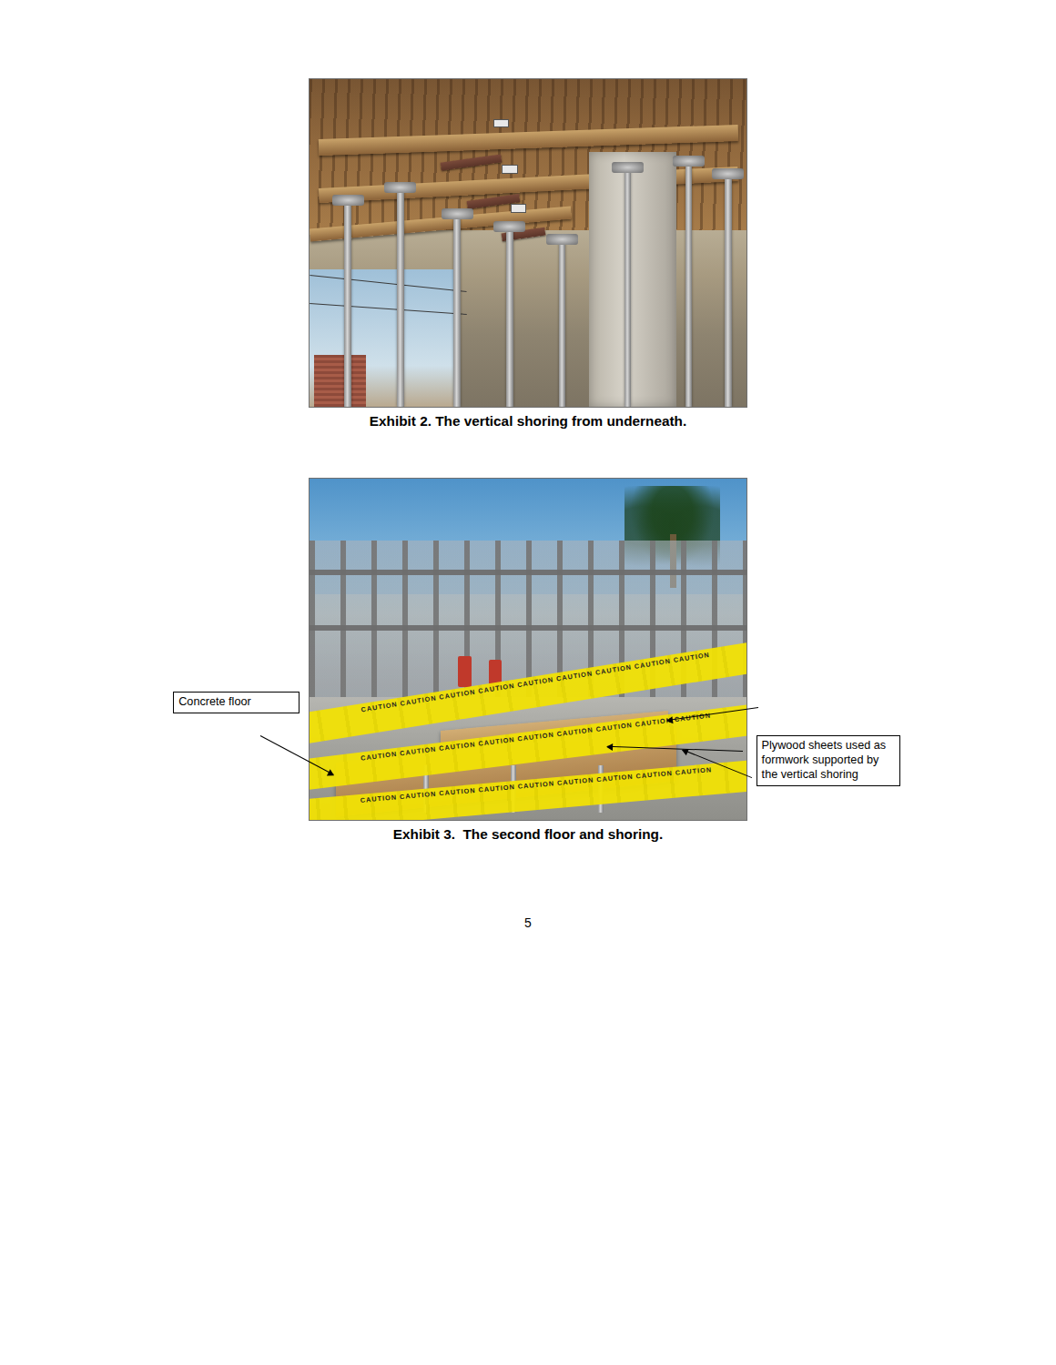Exhibit 2. The vertical shoring from underneath.
CAUTION CAUTION CAUTION CAUTION CAUTION CAUTION CAUTION CAUTION CAUTION
CAUTION CAUTION CAUTION CAUTION CAUTION CAUTION CAUTION CAUTION CAUTION
CAUTION CAUTION CAUTION CAUTION CAUTION CAUTION CAUTION CAUTION CAUTION
Concrete floor
Plywood sheets used as formwork supported by the vertical shoring
Exhibit 3. The second floor and shoring.
5